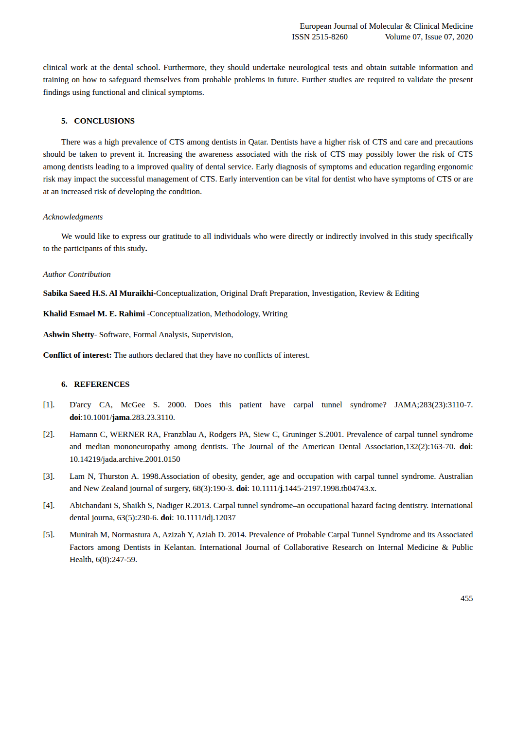European Journal of Molecular & Clinical Medicine ISSN 2515-8260 Volume 07, Issue 07, 2020
clinical work at the dental school. Furthermore, they should undertake neurological tests and obtain suitable information and training on how to safeguard themselves from probable problems in future. Further studies are required to validate the present findings using functional and clinical symptoms.
5. CONCLUSIONS
There was a high prevalence of CTS among dentists in Qatar. Dentists have a higher risk of CTS and care and precautions should be taken to prevent it. Increasing the awareness associated with the risk of CTS may possibly lower the risk of CTS among dentists leading to a improved quality of dental service. Early diagnosis of symptoms and education regarding ergonomic risk may impact the successful management of CTS. Early intervention can be vital for dentist who have symptoms of CTS or are at an increased risk of developing the condition.
Acknowledgments
We would like to express our gratitude to all individuals who were directly or indirectly involved in this study specifically to the participants of this study.
Author Contribution
Sabika Saeed H.S. Al Muraikhi-Conceptualization, Original Draft Preparation, Investigation, Review & Editing
Khalid Esmael M. E. Rahimi -Conceptualization, Methodology, Writing
Ashwin Shetty- Software, Formal Analysis, Supervision,
Conflict of interest: The authors declared that they have no conflicts of interest.
6. REFERENCES
[1]. D'arcy CA, McGee S. 2000. Does this patient have carpal tunnel syndrome? JAMA;283(23):3110-7. doi:10.1001/jama.283.23.3110.
[2]. Hamann C, WERNER RA, Franzblau A, Rodgers PA, Siew C, Gruninger S.2001. Prevalence of carpal tunnel syndrome and median mononeuropathy among dentists. The Journal of the American Dental Association,132(2):163-70. doi: 10.14219/jada.archive.2001.0150
[3]. Lam N, Thurston A. 1998.Association of obesity, gender, age and occupation with carpal tunnel syndrome. Australian and New Zealand journal of surgery, 68(3):190-3. doi: 10.1111/j.1445-2197.1998.tb04743.x.
[4]. Abichandani S, Shaikh S, Nadiger R.2013. Carpal tunnel syndrome–an occupational hazard facing dentistry. International dental journa, 63(5):230-6. doi: 10.1111/idj.12037
[5]. Munirah M, Normastura A, Azizah Y, Aziah D. 2014. Prevalence of Probable Carpal Tunnel Syndrome and its Associated Factors among Dentists in Kelantan. International Journal of Collaborative Research on Internal Medicine & Public Health, 6(8):247-59.
455